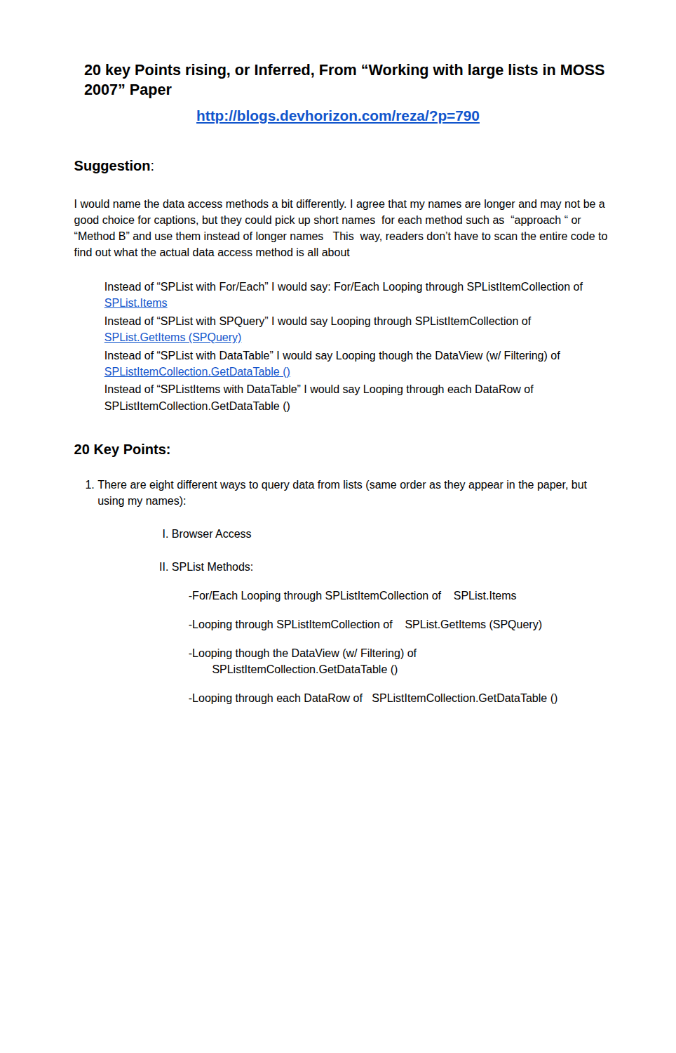20 key Points rising, or Inferred, From “Working with large lists in MOSS 2007” Paper
http://blogs.devhorizon.com/reza/?p=790
Suggestion:
I would name the data access methods a bit differently. I agree that my names are longer and may not be a good choice for captions, but they could pick up short names for each method such as “approach “ or “Method B” and use them instead of longer names This way, readers don’t have to scan the entire code to find out what the actual data access method is all about
Instead of “SPList with For/Each” I would say: For/Each Looping through SPListItemCollection of SPList.Items
Instead of “SPList with SPQuery” I would say Looping through SPListItemCollection of SPList.GetItems (SPQuery)
Instead of “SPList with DataTable” I would say Looping though the DataView (w/ Filtering) of SPListItemCollection.GetDataTable ()
Instead of “SPListItems with DataTable” I would say Looping through each DataRow of SPListItemCollection.GetDataTable ()
20 Key Points:
There are eight different ways to query data from lists (same order as they appear in the paper, but using my names):
Browser Access
SPList Methods:
-For/Each Looping through SPListItemCollection of SPList.Items
-Looping through SPListItemCollection of SPList.GetItems (SPQuery)
-Looping though the DataView (w/ Filtering) ofSPListItemCollection.GetDataTable ()
-Looping through each DataRow of SPListItemCollection.GetDataTable ()